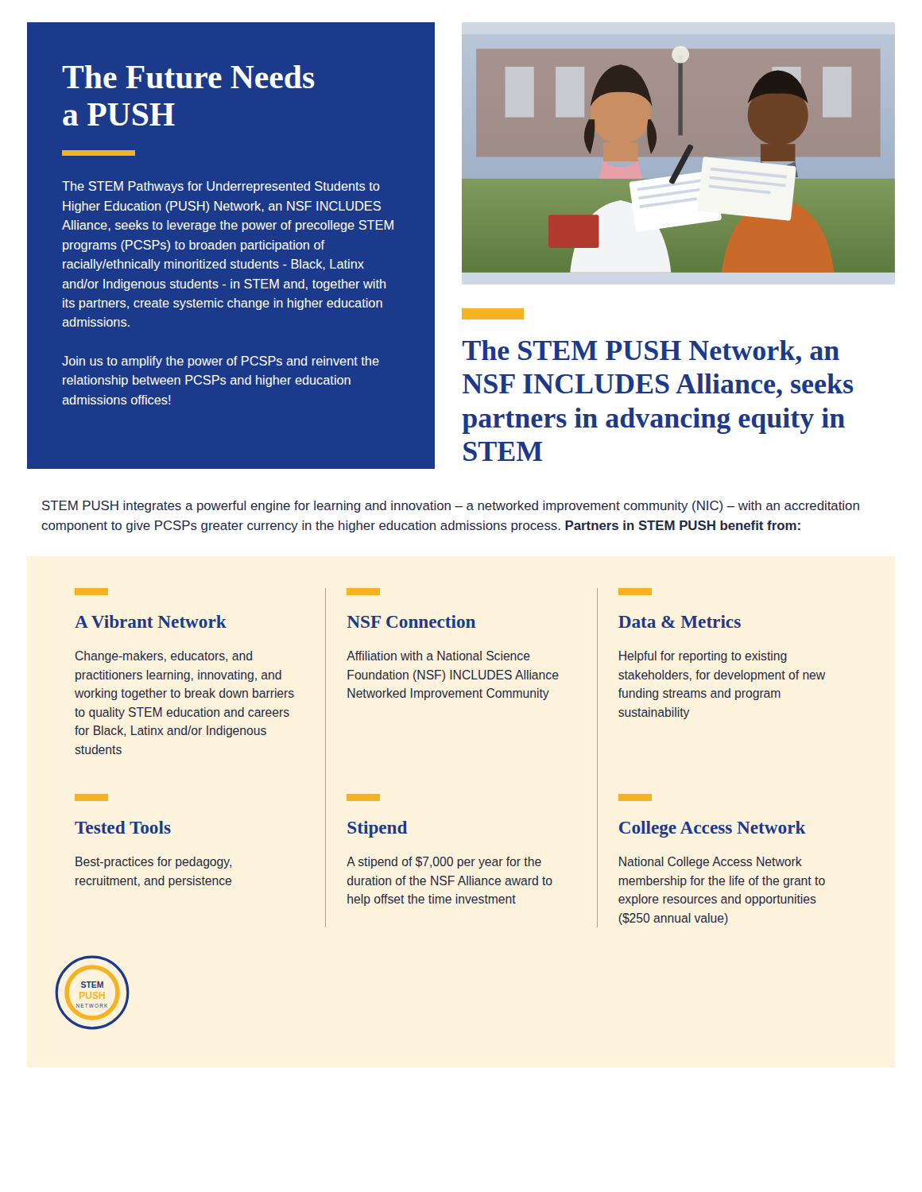The Future Needs
a PUSH
The STEM Pathways for Underrepresented Students to Higher Education (PUSH) Network, an NSF INCLUDES Alliance, seeks to leverage the power of precollege STEM programs (PCSPs) to broaden participation of racially/ethnically minoritized students - Black, Latinx and/or Indigenous students - in STEM and, together with its partners, create systemic change in higher education admissions.
Join us to amplify the power of PCSPs and reinvent the relationship between PCSPs and higher education admissions offices!
The STEM PUSH Network, an NSF INCLUDES Alliance, seeks partners in advancing equity in STEM
STEM PUSH integrates a powerful engine for learning and innovation – a networked improvement community (NIC) – with an accreditation component to give PCSPs greater currency in the higher education admissions process. Partners in STEM PUSH benefit from:
A Vibrant Network
Change-makers, educators, and practitioners learning, innovating, and working together to break down barriers to quality STEM education and careers for Black, Latinx and/or Indigenous students
NSF Connection
Affiliation with a National Science Foundation (NSF) INCLUDES Alliance Networked Improvement Community
Data & Metrics
Helpful for reporting to existing stakeholders, for development of new funding streams and program sustainability
Tested Tools
Best-practices for pedagogy, recruitment, and persistence
Stipend
A stipend of $7,000 per year for the duration of the NSF Alliance award to help offset the time investment
College Access Network
National College Access Network membership for the life of the grant to explore resources and opportunities ($250 annual value)
STEM PUSH NETWORK